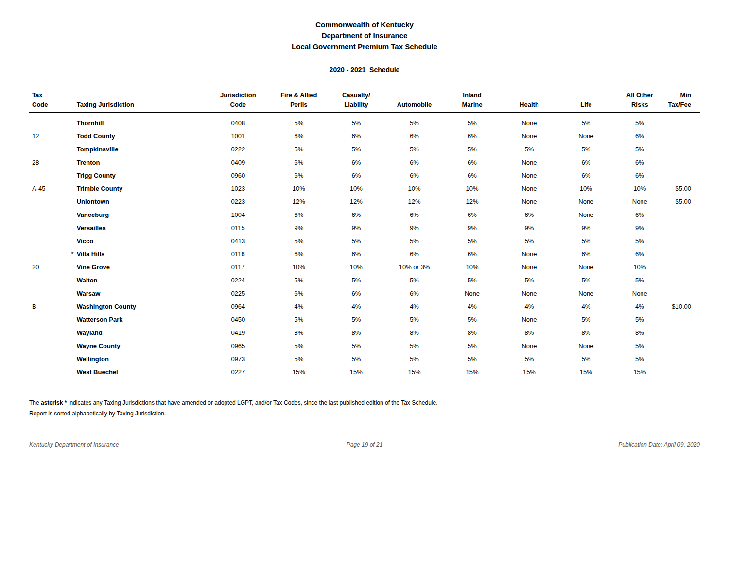Commonwealth of Kentucky
Department of Insurance
Local Government Premium Tax Schedule
2020 - 2021 Schedule
| Tax | | Jurisdiction | Fire & Allied | Casualty/ | | Inland | | | All Other | Min |
| --- | --- | --- | --- | --- | --- | --- | --- | --- | --- | --- |
| Code | Taxing Jurisdiction | Code | Perils | Liability | Automobile | Marine | Health | Life | Risks | Tax/Fee |
| | Thornhill | 0408 | 5% | 5% | 5% | 5% | None | 5% | 5% | |
| 12 | Todd County | 1001 | 6% | 6% | 6% | 6% | None | None | 6% | |
| | Tompkinsville | 0222 | 5% | 5% | 5% | 5% | 5% | 5% | 5% | |
| 28 | Trenton | 0409 | 6% | 6% | 6% | 6% | None | 6% | 6% | |
| | Trigg County | 0960 | 6% | 6% | 6% | 6% | None | 6% | 6% | |
| A-45 | Trimble County | 1023 | 10% | 10% | 10% | 10% | None | 10% | 10% | $5.00 |
| | Uniontown | 0223 | 12% | 12% | 12% | 12% | None | None | None | $5.00 |
| | Vanceburg | 1004 | 6% | 6% | 6% | 6% | 6% | None | 6% | |
| | Versailles | 0115 | 9% | 9% | 9% | 9% | 9% | 9% | 9% | |
| | Vicco | 0413 | 5% | 5% | 5% | 5% | 5% | 5% | 5% | |
| * | Villa Hills | 0116 | 6% | 6% | 6% | 6% | None | 6% | 6% | |
| 20 | Vine Grove | 0117 | 10% | 10% | 10% or 3% | 10% | None | None | 10% | |
| | Walton | 0224 | 5% | 5% | 5% | 5% | 5% | 5% | 5% | |
| | Warsaw | 0225 | 6% | 6% | 6% | None | None | None | None | |
| B | Washington County | 0964 | 4% | 4% | 4% | 4% | 4% | 4% | 4% | $10.00 |
| | Watterson Park | 0450 | 5% | 5% | 5% | 5% | None | 5% | 5% | |
| | Wayland | 0419 | 8% | 8% | 8% | 8% | 8% | 8% | 8% | |
| | Wayne County | 0965 | 5% | 5% | 5% | 5% | None | None | 5% | |
| | Wellington | 0973 | 5% | 5% | 5% | 5% | 5% | 5% | 5% | |
| | West Buechel | 0227 | 15% | 15% | 15% | 15% | 15% | 15% | 15% | |
The asterisk * indicates any Taxing Jurisdictions that have amended or adopted LGPT, and/or Tax Codes, since the last published edition of the Tax Schedule.
Report is sorted alphabetically by Taxing Jurisdiction.
Kentucky Department of Insurance
Page 19 of 21
Publication Date: April 09, 2020